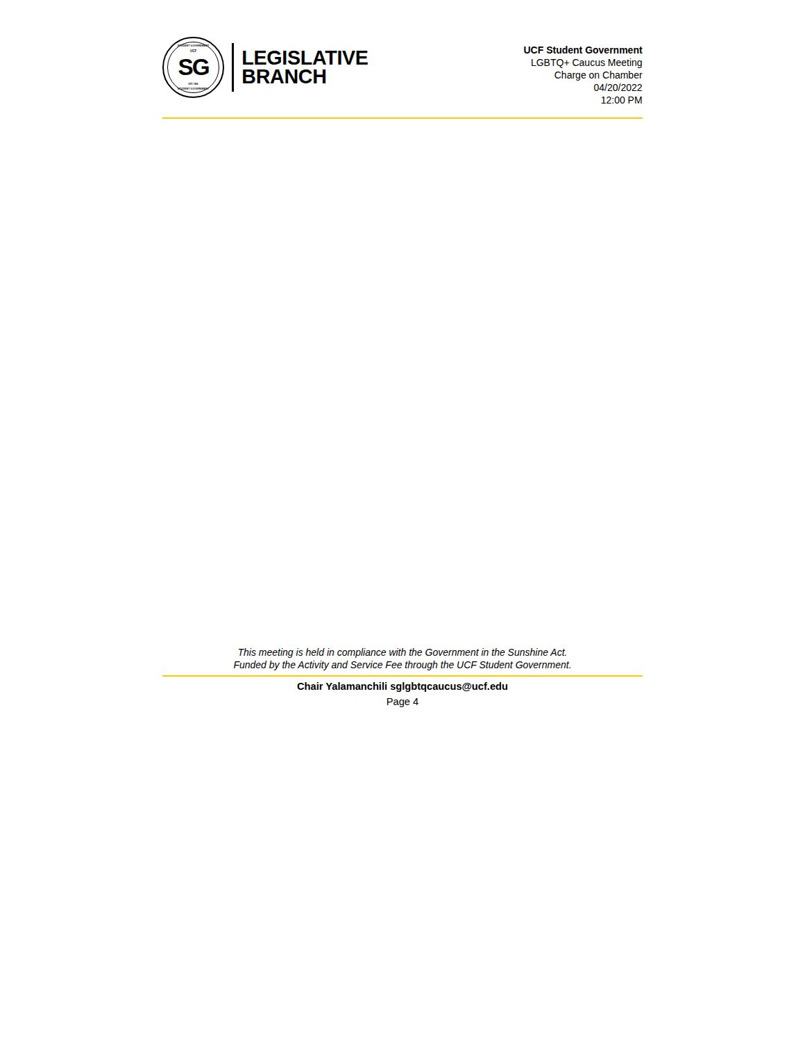STUDENT GOVERNMENT
UCF
SG
EST. 1968
STUDENT GOVERNMENT
LEGISLATIVE
BRANCH
UCF Student Government
LGBTQ+ Caucus Meeting
Charge on Chamber
04/20/2022
12:00 PM
This meeting is held in compliance with the Government in the Sunshine Act.
Funded by the Activity and Service Fee through the UCF Student Government.
Chair Yalamanchili sglgbtqcaucus@ucf.edu
Page 4